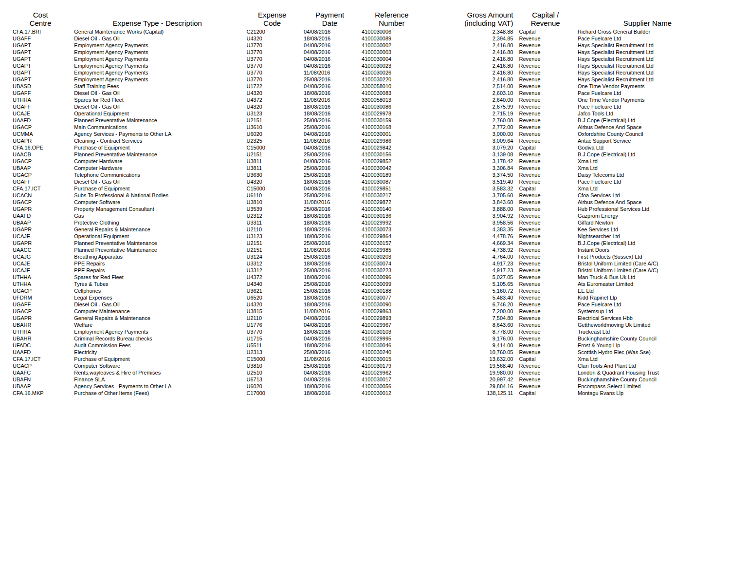| Cost Centre | Expense Type - Description | Expense Code | Payment Date | Reference Number | Gross Amount (including VAT) | Capital / Revenue | Supplier Name |
| --- | --- | --- | --- | --- | --- | --- | --- |
| CFA.17.BRI | General Maintenance Works (Capital) | C21200 | 04/08/2016 | 4100030006 | 2,348.88 | Capital | Richard Cross General Builder |
| UGAFF | Diesel Oil - Gas Oil | U4320 | 18/08/2016 | 4100030089 | 2,394.85 | Revenue | Pace Fuelcare Ltd |
| UGAPT | Employment Agency Payments | U3770 | 04/08/2016 | 4100030002 | 2,416.80 | Revenue | Hays Specialist Recruitment Ltd |
| UGAPT | Employment Agency Payments | U3770 | 04/08/2016 | 4100030003 | 2,416.80 | Revenue | Hays Specialist Recruitment Ltd |
| UGAPT | Employment Agency Payments | U3770 | 04/08/2016 | 4100030004 | 2,416.80 | Revenue | Hays Specialist Recruitment Ltd |
| UGAPT | Employment Agency Payments | U3770 | 04/08/2016 | 4100030023 | 2,416.80 | Revenue | Hays Specialist Recruitment Ltd |
| UGAPT | Employment Agency Payments | U3770 | 11/08/2016 | 4100030026 | 2,416.80 | Revenue | Hays Specialist Recruitment Ltd |
| UGAPT | Employment Agency Payments | U3770 | 25/08/2016 | 4100030220 | 2,416.80 | Revenue | Hays Specialist Recruitment Ltd |
| UBASD | Staff Training Fees | U1722 | 04/08/2016 | 3300058010 | 2,514.00 | Revenue | One Time Vendor Payments |
| UGAFF | Diesel Oil - Gas Oil | U4320 | 18/08/2016 | 4100030083 | 2,603.10 | Revenue | Pace Fuelcare Ltd |
| UTHHA | Spares for Red Fleet | U4372 | 11/08/2016 | 3300058013 | 2,640.00 | Revenue | One Time Vendor Payments |
| UGAFF | Diesel Oil - Gas Oil | U4320 | 18/08/2016 | 4100030086 | 2,675.99 | Revenue | Pace Fuelcare Ltd |
| UCAJE | Operational Equipment | U3123 | 18/08/2016 | 4100029978 | 2,715.19 | Revenue | Jafco Tools Ltd |
| UAAFD | Planned Preventative Maintenance | U2151 | 25/08/2016 | 4100030159 | 2,760.00 | Revenue | B.J.Cope (Electrical) Ltd |
| UGACP | Main Communications | U3610 | 25/08/2016 | 4100030168 | 2,772.00 | Revenue | Airbus Defence And Space |
| UCMMA | Agency Services - Payments to Other LA | U6020 | 04/08/2016 | 4100030001 | 3,000.00 | Revenue | Oxfordshire County Council |
| UGAPR | Cleaning - Contract Services | U2325 | 11/08/2016 | 4100029986 | 3,009.64 | Revenue | Antac Support Service |
| CFA.16.OPE | Purchase of Equipment | C15000 | 04/08/2016 | 4100029842 | 3,079.20 | Capital | Godiva Ltd |
| UAACB | Planned Preventative Maintenance | U2151 | 25/08/2016 | 4100030156 | 3,139.08 | Revenue | B.J.Cope (Electrical) Ltd |
| UGACP | Computer Hardware | U3811 | 04/08/2016 | 4100029852 | 3,178.42 | Revenue | Xma Ltd |
| UBAAP | Computer Hardware | U3811 | 25/08/2016 | 4100030042 | 3,306.84 | Revenue | Xma Ltd |
| UGACP | Telephone Communications | U3630 | 25/08/2016 | 4100030189 | 3,374.50 | Revenue | Daisy Telecoms Ltd |
| UGAFF | Diesel Oil - Gas Oil | U4320 | 18/08/2016 | 4100030087 | 3,519.40 | Revenue | Pace Fuelcare Ltd |
| CFA.17.ICT | Purchase of Equipment | C15000 | 04/08/2016 | 4100029851 | 3,583.32 | Capital | Xma Ltd |
| UCACN | Subs To Professional & National Bodies | U6110 | 25/08/2016 | 4100030217 | 3,705.60 | Revenue | Cfoa Services Ltd |
| UGACP | Computer Software | U3810 | 11/08/2016 | 4100029872 | 3,843.60 | Revenue | Airbus Defence And Space |
| UGAPR | Property Management Consultant | U3539 | 25/08/2016 | 4100030140 | 3,888.00 | Revenue | Hub Professional Services Ltd |
| UAAFD | Gas | U2312 | 18/08/2016 | 4100030136 | 3,904.92 | Revenue | Gazprom Energy |
| UBAAP | Protective Clothing | U3311 | 18/08/2016 | 4100029992 | 3,958.56 | Revenue | Giffard Newton |
| UGAPR | General Repairs & Maintenance | U2110 | 18/08/2016 | 4100030073 | 4,383.35 | Revenue | Kee Services Ltd |
| UCAJE | Operational Equipment | U3123 | 18/08/2016 | 4100029864 | 4,478.76 | Revenue | Nightsearcher Ltd |
| UGAPR | Planned Preventative Maintenance | U2151 | 25/08/2016 | 4100030157 | 4,669.34 | Revenue | B.J.Cope (Electrical) Ltd |
| UAACC | Planned Preventative Maintenance | U2151 | 11/08/2016 | 4100029985 | 4,738.92 | Revenue | Instant Doors |
| UCAJG | Breathing Apparatus | U3124 | 25/08/2016 | 4100030203 | 4,764.00 | Revenue | First Products (Sussex) Ltd |
| UCAJE | PPE Repairs | U3312 | 18/08/2016 | 4100030074 | 4,917.23 | Revenue | Bristol Uniform Limited (Care A/C) |
| UCAJE | PPE Repairs | U3312 | 25/08/2016 | 4100030223 | 4,917.23 | Revenue | Bristol Uniform Limited (Care A/C) |
| UTHHA | Spares for Red Fleet | U4372 | 18/08/2016 | 4100030096 | 5,027.05 | Revenue | Man Truck & Bus Uk Ltd |
| UTHHA | Tyres & Tubes | U4340 | 25/08/2016 | 4100030099 | 5,105.65 | Revenue | Ats Euromaster Limited |
| UGACP | Cellphones | U3621 | 25/08/2016 | 4100030188 | 5,160.72 | Revenue | EE Ltd |
| UFDRM | Legal Expenses | U6520 | 18/08/2016 | 4100030077 | 5,483.40 | Revenue | Kidd Rapinet Llp |
| UGAFF | Diesel Oil - Gas Oil | U4320 | 18/08/2016 | 4100030090 | 6,746.20 | Revenue | Pace Fuelcare Ltd |
| UGACP | Computer Maintenance | U3815 | 11/08/2016 | 4100029863 | 7,200.00 | Revenue | Systemsup Ltd |
| UGAPR | General Repairs & Maintenance | U2110 | 04/08/2016 | 4100029893 | 7,504.80 | Revenue | Electrical Services Hbb |
| UBAHR | Welfare | U1776 | 04/08/2016 | 4100029967 | 8,643.60 | Revenue | Gettheworldmoving Uk Limited |
| UTHHA | Employment Agency Payments | U3770 | 18/08/2016 | 4100030103 | 8,778.00 | Revenue | Truckeast Ltd |
| UBAHR | Criminal Records Bureau checks | U1715 | 04/08/2016 | 4100029995 | 9,176.00 | Revenue | Buckinghamshire County Council |
| UFADC | Audit Commission Fees | U5511 | 18/08/2016 | 4100030046 | 9,414.00 | Revenue | Ernst & Young Llp |
| UAAFD | Electricity | U2313 | 25/08/2016 | 4100030240 | 10,760.05 | Revenue | Scottish Hydro Elec (Was Sse) |
| CFA.17.ICT | Purchase of Equipment | C15000 | 11/08/2016 | 4100030015 | 13,632.00 | Capital | Xma Ltd |
| UGACP | Computer Software | U3810 | 25/08/2016 | 4100030179 | 19,568.40 | Revenue | Clan Tools And Plant Ltd |
| UAAFC | Rents,wayleaves & Hire of Premises | U2510 | 04/08/2016 | 4100029962 | 19,980.00 | Revenue | London & Quadrant Housing Trust |
| UBAFN | Finance SLA | U6713 | 04/08/2016 | 4100030017 | 20,997.42 | Revenue | Buckinghamshire County Council |
| UBAAP | Agency Services - Payments to Other LA | U6020 | 18/08/2016 | 4100030056 | 29,884.16 | Revenue | Encompass Select Limited |
| CFA.16.MKP | Purchase of Other Items (Fees) | C17000 | 18/08/2016 | 4100030012 | 138,125.11 | Capital | Montagu Evans Llp |